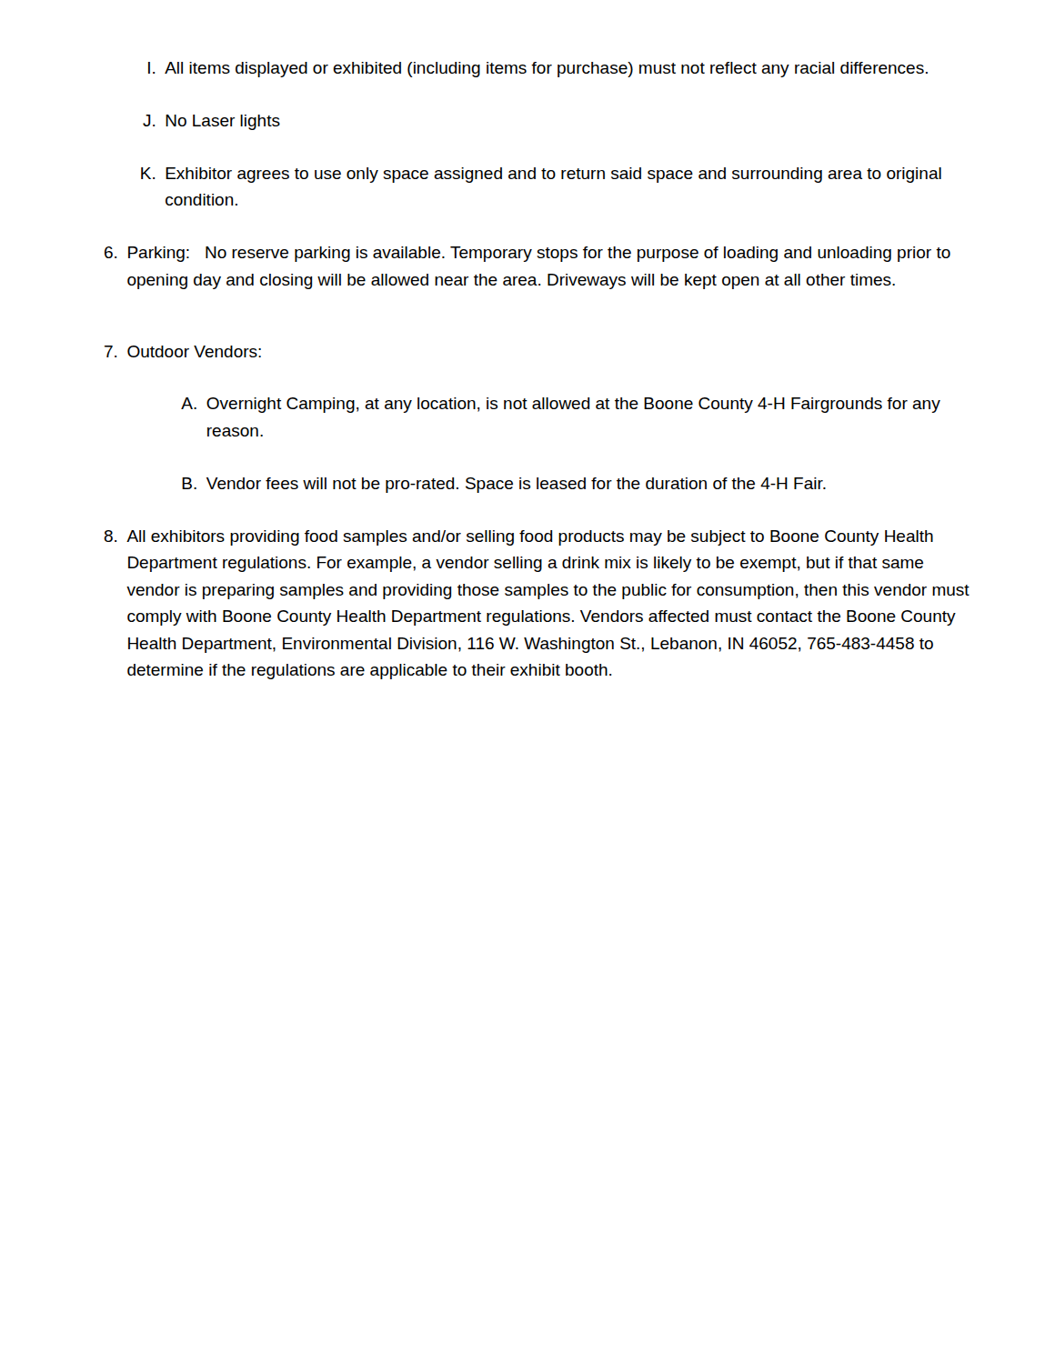I. All items displayed or exhibited (including items for purchase) must not reflect any racial differences.
J. No Laser lights
K. Exhibitor agrees to use only space assigned and to return said space and surrounding area to original condition.
6. Parking: No reserve parking is available. Temporary stops for the purpose of loading and unloading prior to opening day and closing will be allowed near the area. Driveways will be kept open at all other times.
7. Outdoor Vendors:
A. Overnight Camping, at any location, is not allowed at the Boone County 4-H Fairgrounds for any reason.
B. Vendor fees will not be pro-rated. Space is leased for the duration of the 4-H Fair.
8. All exhibitors providing food samples and/or selling food products may be subject to Boone County Health Department regulations. For example, a vendor selling a drink mix is likely to be exempt, but if that same vendor is preparing samples and providing those samples to the public for consumption, then this vendor must comply with Boone County Health Department regulations. Vendors affected must contact the Boone County Health Department, Environmental Division, 116 W. Washington St., Lebanon, IN 46052, 765-483-4458 to determine if the regulations are applicable to their exhibit booth.